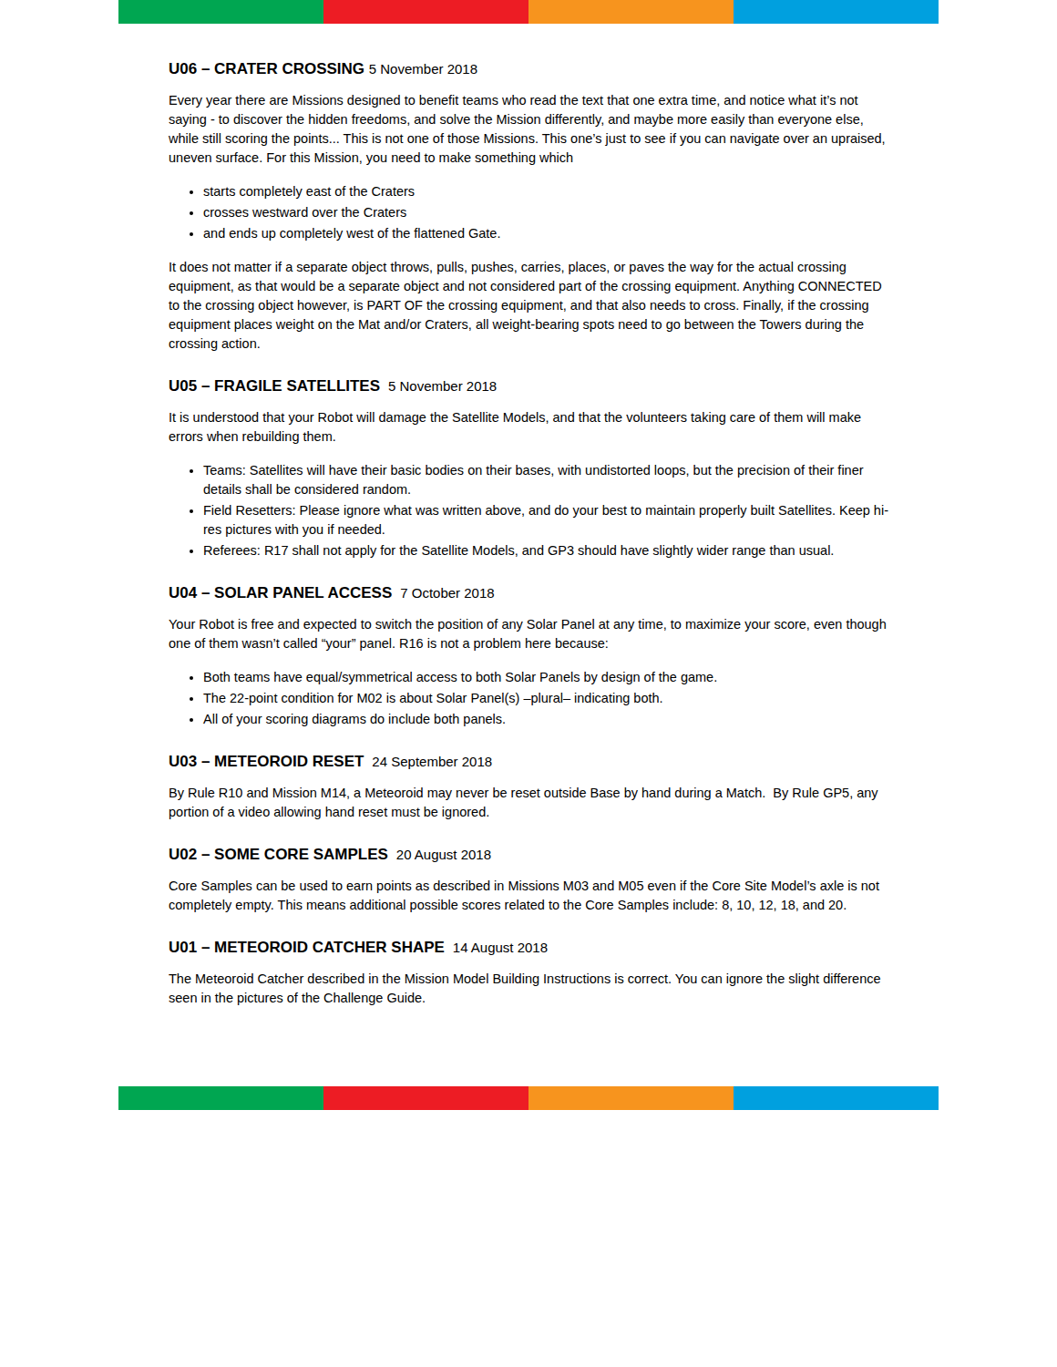U06 – CRATER CROSSING 5 November 2018
Every year there are Missions designed to benefit teams who read the text that one extra time, and notice what it’s not saying - to discover the hidden freedoms, and solve the Mission differently, and maybe more easily than everyone else, while still scoring the points... This is not one of those Missions. This one’s just to see if you can navigate over an upraised, uneven surface. For this Mission, you need to make something which
starts completely east of the Craters
crosses westward over the Craters
and ends up completely west of the flattened Gate.
It does not matter if a separate object throws, pulls, pushes, carries, places, or paves the way for the actual crossing equipment, as that would be a separate object and not considered part of the crossing equipment. Anything CONNECTED to the crossing object however, is PART OF the crossing equipment, and that also needs to cross. Finally, if the crossing equipment places weight on the Mat and/or Craters, all weight-bearing spots need to go between the Towers during the crossing action.
U05 – FRAGILE SATELLITES 5 November 2018
It is understood that your Robot will damage the Satellite Models, and that the volunteers taking care of them will make errors when rebuilding them.
Teams: Satellites will have their basic bodies on their bases, with undistorted loops, but the precision of their finer details shall be considered random.
Field Resetters: Please ignore what was written above, and do your best to maintain properly built Satellites. Keep hi-res pictures with you if needed.
Referees: R17 shall not apply for the Satellite Models, and GP3 should have slightly wider range than usual.
U04 – SOLAR PANEL ACCESS 7 October 2018
Your Robot is free and expected to switch the position of any Solar Panel at any time, to maximize your score, even though one of them wasn’t called “your” panel. R16 is not a problem here because:
Both teams have equal/symmetrical access to both Solar Panels by design of the game.
The 22-point condition for M02 is about Solar Panel(s) –plural– indicating both.
All of your scoring diagrams do include both panels.
U03 – METEOROID RESET 24 September 2018
By Rule R10 and Mission M14, a Meteoroid may never be reset outside Base by hand during a Match. By Rule GP5, any portion of a video allowing hand reset must be ignored.
U02 – SOME CORE SAMPLES 20 August 2018
Core Samples can be used to earn points as described in Missions M03 and M05 even if the Core Site Model’s axle is not completely empty. This means additional possible scores related to the Core Samples include: 8, 10, 12, 18, and 20.
U01 – METEOROID CATCHER SHAPE 14 August 2018
The Meteoroid Catcher described in the Mission Model Building Instructions is correct. You can ignore the slight difference seen in the pictures of the Challenge Guide.